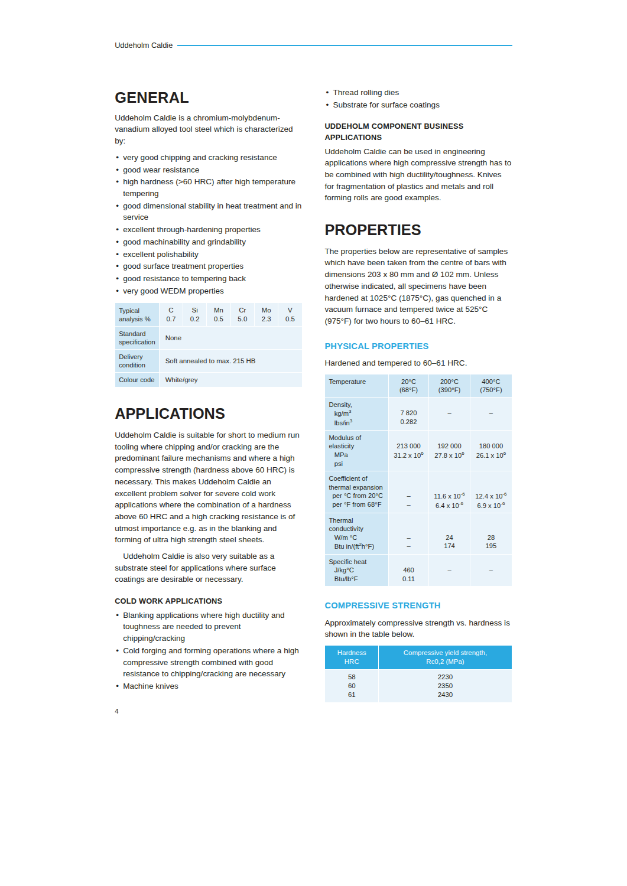Uddeholm Caldie
GENERAL
Uddeholm Caldie is a chromium-molybdenum-vanadium alloyed tool steel which is characterized by:
very good chipping and cracking resistance
good wear resistance
high hardness (>60 HRC) after high temperature tempering
good dimensional stability in heat treatment and in service
excellent through-hardening properties
good machinability and grindability
excellent polishability
good surface treatment properties
good resistance to tempering back
very good WEDM properties
| Typical analysis % | C 0.7 | Si 0.2 | Mn 0.5 | Cr 5.0 | Mo 2.3 | V 0.5 |
| Standard specification | None |
| Delivery condition | Soft annealed to max. 215 HB |
| Colour code | White/grey |
APPLICATIONS
Uddeholm Caldie is suitable for short to medium run tooling where chipping and/or cracking are the predominant failure mechanisms and where a high compressive strength (hardness above 60 HRC) is necessary. This makes Uddeholm Caldie an excellent problem solver for severe cold work applications where the combination of a hardness above 60 HRC and a high cracking resistance is of utmost importance e.g. as in the blanking and forming of ultra high strength steel sheets.
Uddeholm Caldie is also very suitable as a substrate steel for applications where surface coatings are desirable or necessary.
COLD WORK APPLICATIONS
Blanking applications where high ductility and toughness are needed to prevent chipping/cracking
Cold forging and forming operations where a high compressive strength combined with good resistance to chipping/cracking are necessary
Machine knives
Thread rolling dies
Substrate for surface coatings
UDDEHOLM COMPONENT BUSINESS
APPLICATIONS
Uddeholm Caldie can be used in engineering applications where high compressive strength has to be combined with high ductility/toughness. Knives for fragmentation of plastics and metals and roll forming rolls are good examples.
PROPERTIES
The properties below are representative of samples which have been taken from the centre of bars with dimensions 203 x 80 mm and Ø 102 mm. Unless otherwise indicated, all specimens have been hardened at 1025°C (1875°C), gas quenched in a vacuum furnace and tempered twice at 525°C (975°F) for two hours to 60–61 HRC.
PHYSICAL PROPERTIES
Hardened and tempered to 60–61 HRC.
| Temperature | 20°C (68°F) | 200°C (390°F) | 400°C (750°F) |
| --- | --- | --- | --- |
| Density, kg/m 3 lbs/in 3 | 7 820 0.282 | – | – |
| Modulus of elasticity MPa psi | 213 000 31.2 x 10 6 | 192 000 27.8 x 10 6 | 180 000 26.1 x 10 6 |
| Coefficient of thermal expansion per °C from 20°C per °F from 68°F | – – | 11.6 x 10 -6 6.4 x 10 -6 | 12.4 x 10 -6 6.9 x 10 -6 |
| Thermal conductivity W/m °C Btu in/(ft 2 h°F) | – – | 24 174 | 28 195 |
| Specific heat J/kg°C Btu/lb°F | 460 0.11 | – | – |
COMPRESSIVE STRENGTH
Approximately compressive strength vs. hardness is shown in the table below.
| Hardness HRC | Compressive yield strength, Rc0,2 (MPa) |
| --- | --- |
| 58 60 61 | 2230 2350 2430 |
4